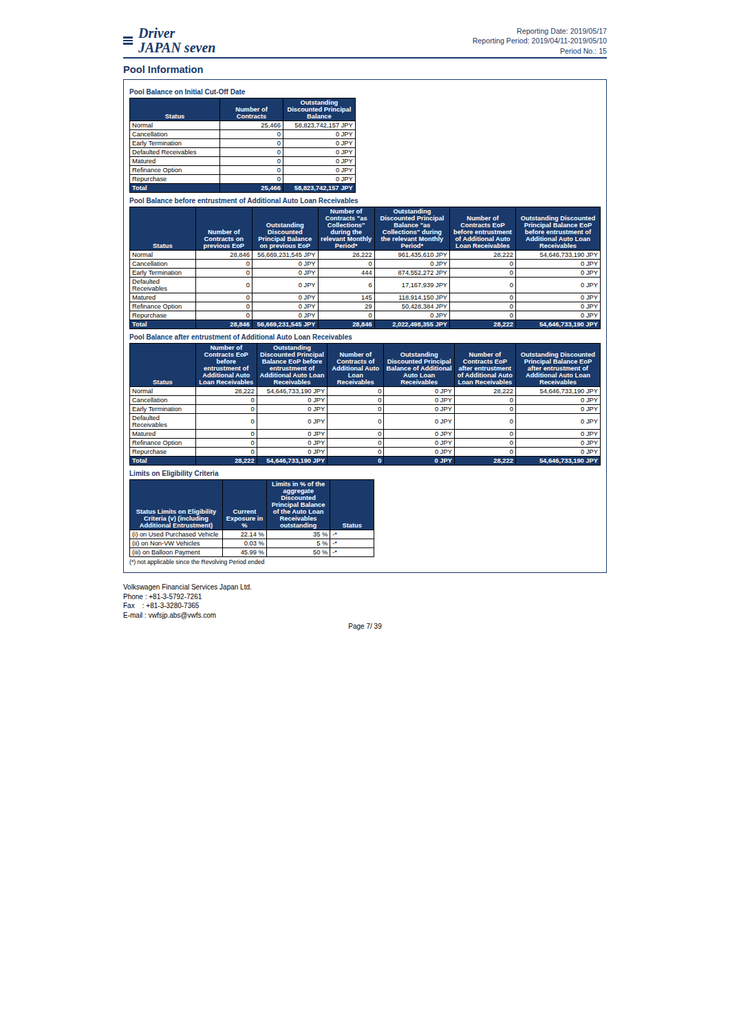Driver JAPAN seven
Reporting Date: 2019/05/17
Reporting Period: 2019/04/11-2019/05/10
Period No.: 15
Pool Information
Pool Balance on Initial Cut-Off Date
| Status | Number of Contracts | Outstanding Discounted Principal Balance |
| --- | --- | --- |
| Normal | 25,466 | 58,823,742,157 JPY |
| Cancellation | 0 | 0 JPY |
| Early Termination | 0 | 0 JPY |
| Defaulted Receivables | 0 | 0 JPY |
| Matured | 0 | 0 JPY |
| Refinance Option | 0 | 0 JPY |
| Repurchase | 0 | 0 JPY |
| Total | 25,466 | 58,823,742,157 JPY |
Pool Balance before entrustment of Additional Auto Loan Receivables
| Status | Number of Contracts on previous EoP | Outstanding Discounted Principal Balance on previous EoP | Number of Contracts "as Collections" during the relevant Monthly Period* | Outstanding Discounted Principal Balance "as Collections" during the relevant Monthly Period* | Number of Contracts EoP before entrustment of Additional Auto Loan Receivables | Outstanding Discounted Principal Balance EoP before entrustment of Additional Auto Loan Receivables |
| --- | --- | --- | --- | --- | --- | --- |
| Normal | 28,846 | 56,669,231,545 JPY | 28,222 | 961,435,610 JPY | 28,222 | 54,646,733,190 JPY |
| Cancellation | 0 | 0 JPY | 0 | 0 JPY | 0 | 0 JPY |
| Early Termination | 0 | 0 JPY | 444 | 874,552,272 JPY | 0 | 0 JPY |
| Defaulted Receivables | 0 | 0 JPY | 6 | 17,167,939 JPY | 0 | 0 JPY |
| Matured | 0 | 0 JPY | 145 | 118,914,150 JPY | 0 | 0 JPY |
| Refinance Option | 0 | 0 JPY | 29 | 50,428,384 JPY | 0 | 0 JPY |
| Repurchase | 0 | 0 JPY | 0 | 0 JPY | 0 | 0 JPY |
| Total | 28,846 | 56,669,231,545 JPY | 28,846 | 2,022,498,355 JPY | 28,222 | 54,646,733,190 JPY |
Pool Balance after entrustment of Additional Auto Loan Receivables
| Status | Number of Contracts EoP before entrustment of Additional Auto Loan Receivables | Outstanding Discounted Principal Balance EoP before entrustment of Additional Auto Loan Receivables | Number of Contracts of Additional Auto Loan Receivables | Outstanding Discounted Principal Balance of Additional Auto Loan Receivables | Number of Contracts EoP after entrustment of Additional Auto Loan Receivables | Outstanding Discounted Principal Balance EoP after entrustment of Additional Auto Loan Receivables |
| --- | --- | --- | --- | --- | --- | --- |
| Normal | 28,222 | 54,646,733,190 JPY | 0 | 0 JPY | 28,222 | 54,646,733,190 JPY |
| Cancellation | 0 | 0 JPY | 0 | 0 JPY | 0 | 0 JPY |
| Early Termination | 0 | 0 JPY | 0 | 0 JPY | 0 | 0 JPY |
| Defaulted Receivables | 0 | 0 JPY | 0 | 0 JPY | 0 | 0 JPY |
| Matured | 0 | 0 JPY | 0 | 0 JPY | 0 | 0 JPY |
| Refinance Option | 0 | 0 JPY | 0 | 0 JPY | 0 | 0 JPY |
| Repurchase | 0 | 0 JPY | 0 | 0 JPY | 0 | 0 JPY |
| Total | 28,222 | 54,646,733,190 JPY | 0 | 0 JPY | 28,222 | 54,646,733,190 JPY |
Limits on Eligibility Criteria
| Status Limits on Eligibility Criteria (v) (including Additional Entrustment) | Current Exposure in % | Limits in % of the aggregate Discounted Principal Balance of the Auto Loan Receivables outstanding | Status |
| --- | --- | --- | --- |
| (i) on Used Purchased Vehicle | 22.14 % | 35 % | -* |
| (ii) on Non-VW Vehicles | 0.03 % | 5 % | -* |
| (iii) on Balloon Payment | 45.99 % | 50 % | -* |
(*) not applicable since the Revolving Period ended
Volkswagen Financial Services Japan Ltd.
Phone : +81-3-5792-7261
Fax : +81-3-3280-7365
E-mail : vwfsjp.abs@vwfs.com
Page 7/ 39